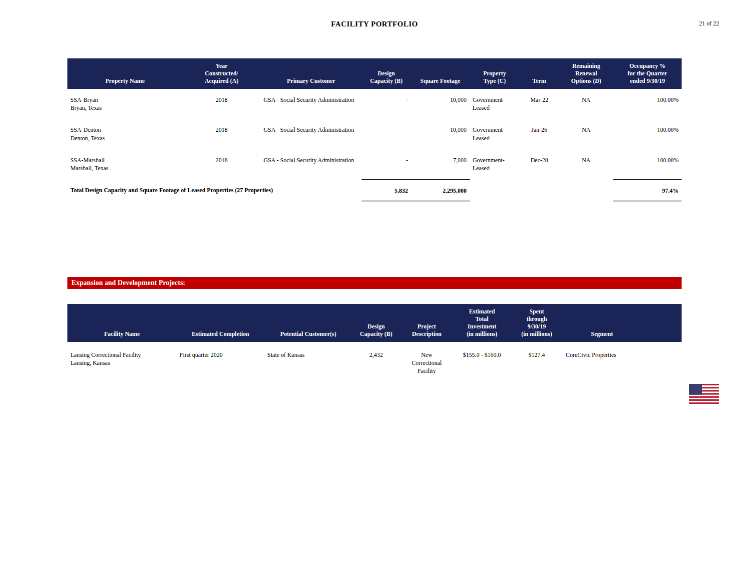21 of 22
FACILITY PORTFOLIO
| Property Name | Year Constructed/ Acquired (A) | Primary Customer | Design Capacity (B) | Square Footage | Property Type (C) | Term | Remaining Renewal Options (D) | Occupancy % for the Quarter ended 9/30/19 |
| --- | --- | --- | --- | --- | --- | --- | --- | --- |
| SSA-Bryan Bryan, Texas | 2018 | GSA - Social Security Administration | - | 10,000 | Government- Leased | Mar-22 | NA | 100.00% |
| SSA-Denton Denton, Texas | 2018 | GSA - Social Security Administration | - | 10,000 | Government- Leased | Jan-26 | NA | 100.00% |
| SSA-Marshall Marshall, Texas | 2018 | GSA - Social Security Administration | - | 7,000 | Government- Leased | Dec-28 | NA | 100.00% |
| Total Design Capacity and Square Footage of Leased Properties (27 Properties) | 5,832 | 2,295,000 | | | | 97.4% |
Expansion and Development Projects:
| Facility Name | Estimated Completion | Potential Customer(s) | Design Capacity (B) | Project Description | Estimated Total Investment (in millions) | Spent through 9/30/19 (in millions) | Segment | |
| --- | --- | --- | --- | --- | --- | --- | --- | --- |
| Lansing Correctional Facility Lansing, Kansas | First quarter 2020 | State of Kansas | 2,432 | New Correctional Facility | $155.0 - $160.0 | $127.4 | CoreCivic Properties | |